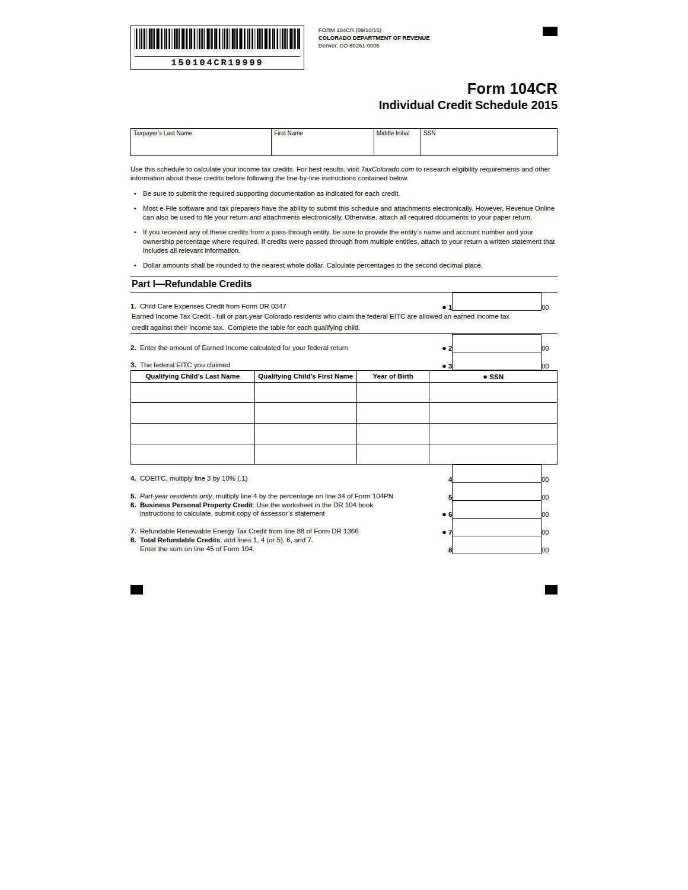150104CR19999
FORM 104CR (09/10/15)
COLORADO DEPARTMENT OF REVENUE
Denver, CO 80261-0005
Form 104CR
Individual Credit Schedule 2015
| Taxpayer’s Last Name | First Name | Middle Initial | SSN |
Use this schedule to calculate your income tax credits. For best results, visit TaxColorado.com to research eligibility requirements and other information about these credits before following the line-by-line instructions contained below.
Be sure to submit the required supporting documentation as indicated for each credit.
Most e-File software and tax preparers have the ability to submit this schedule and attachments electronically. However, Revenue Online can also be used to file your return and attachments electronically. Otherwise, attach all required documents to your paper return.
If you received any of these credits from a pass-through entity, be sure to provide the entity’s name and account number and your ownership percentage where required. If credits were passed through from multiple entities, attach to your return a written statement that includes all relevant information.
Dollar amounts shall be rounded to the nearest whole dollar. Calculate percentages to the second decimal place.
Part I—Refundable Credits
| 1. Child Care Expenses Credit from Form DR 0347 | ● 1 | | 00 |
Earned Income Tax Credit - full or part-year Colorado residents who claim the federal EITC are allowed an earned income tax
credit against their income tax. Complete the table for each qualifying child.
| 2. Enter the amount of Earned Income calculated for your federal return | ● 2 | | 00 |
| 3. The federal EITC you claimed | ● 3 | | 00 |
| Qualifying Child’s Last Name | Qualifying Child’s First Name | Year of Birth | ● SSN |
| --- | --- | --- | --- |
| 4. COEITC, multiply line 3 by 10% (.1) | 4 | | 00 |
| 5. Part-year residents only , multiply line 4 by the percentage on line 34 of Form 104PN | 5 | | 00 |
| 6. Business Personal Property Credit : Use the worksheet in the DR 104 book instructions to calculate, submit copy of assessor’s statement | ● 6 | | 00 |
| 7. Refundable Renewable Energy Tax Credit from line 88 of Form DR 1366 | ● 7 | | 00 |
| 8. Total Refundable Credits , add lines 1, 4 (or 5), 6, and 7. Enter the sum on line 45 of Form 104. | 8 | | 00 |